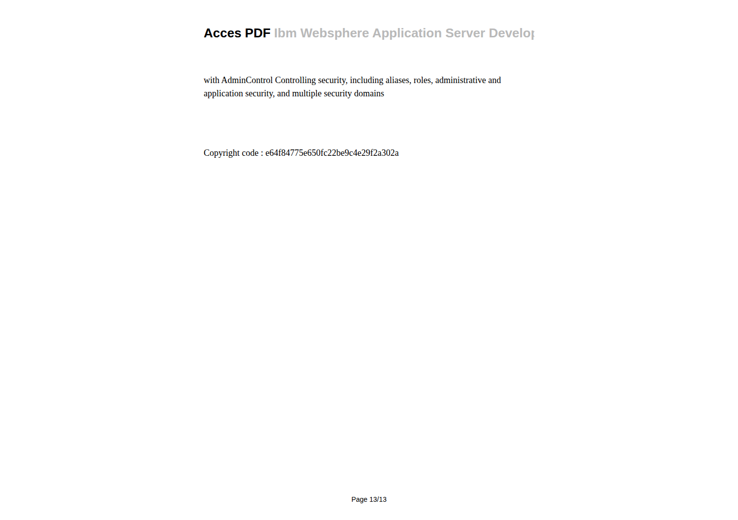Acces PDF Ibm Websphere Application Server Developer Edition
with AdminControl Controlling security, including aliases, roles, administrative and application security, and multiple security domains
Copyright code : e64f84775e650fc22be9c4e29f2a302a
Page 13/13